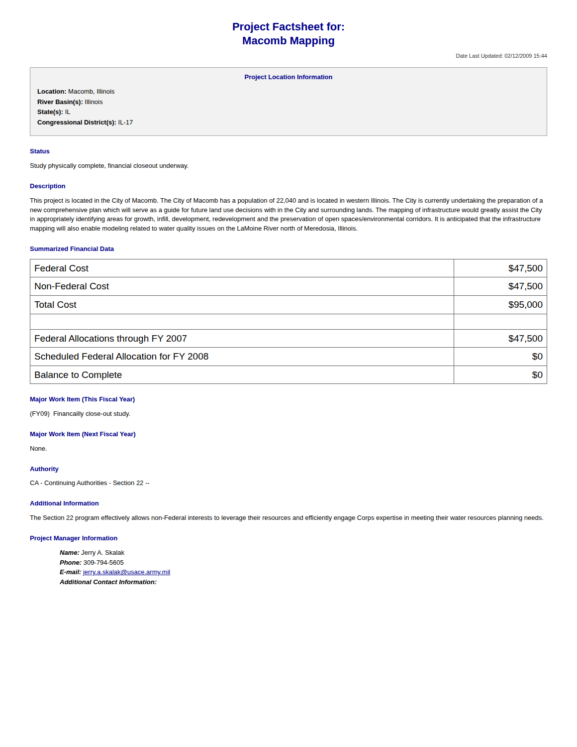Project Factsheet for:
Macomb Mapping
Date Last Updated: 02/12/2009 15:44
Project Location Information
Location: Macomb, Illinois
River Basin(s): Illinois
State(s): IL
Congressional District(s): IL-17
Status
Study physically complete, financial closeout underway.
Description
This project is located in the City of Macomb. The City of Macomb has a population of 22,040 and is located in western Illinois. The City is currently undertaking the preparation of a new comprehensive plan which will serve as a guide for future land use decisions with in the City and surrounding lands. The mapping of infrastructure would greatly assist the City in appropriately identifying areas for growth, infill, development, redevelopment and the preservation of open spaces/environmental corridors. It is anticipated that the infrastructure mapping will also enable modeling related to water quality issues on the LaMoine River north of Meredosia, Illinois.
Summarized Financial Data
| Federal Cost | $47,500 |
| Non-Federal Cost | $47,500 |
| Total Cost | $95,000 |
| Federal Allocations through FY 2007 | $47,500 |
| Scheduled Federal Allocation for FY 2008 | $0 |
| Balance to Complete | $0 |
Major Work Item (This Fiscal Year)
(FY09) Financailly close-out study.
Major Work Item (Next Fiscal Year)
None.
Authority
CA - Continuing Authorities - Section 22 --
Additional Information
The Section 22 program effectively allows non-Federal interests to leverage their resources and efficiently engage Corps expertise in meeting their water resources planning needs.
Project Manager Information
Name: Jerry A. Skalak
Phone: 309-794-5605
E-mail: jerry.a.skalak@usace.army.mil
Additional Contact Information: